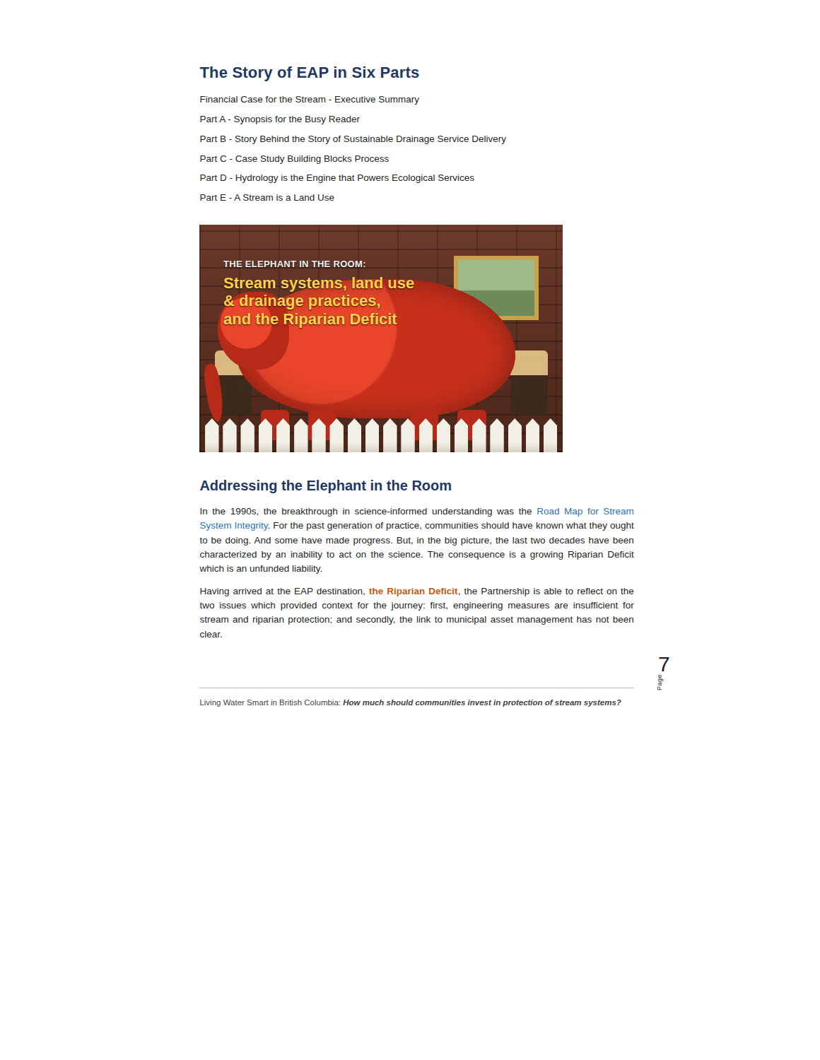The Story of EAP in Six Parts
Financial Case for the Stream - Executive Summary
Part A - Synopsis for the Busy Reader
Part B - Story Behind the Story of Sustainable Drainage Service Delivery
Part C - Case Study Building Blocks Process
Part D - Hydrology is the Engine that Powers Ecological Services
Part E - A Stream is a Land Use
THE ELEPHANT IN THE ROOM:
Stream systems, land use
& drainage practices,
and the Riparian Deficit
Addressing the Elephant in the Room
In the 1990s, the breakthrough in science-informed understanding was the Road Map for Stream System Integrity. For the past generation of practice, communities should have known what they ought to be doing. And some have made progress. But, in the big picture, the last two decades have been characterized by an inability to act on the science. The consequence is a growing Riparian Deficit which is an unfunded liability.
Having arrived at the EAP destination, the Riparian Deficit, the Partnership is able to reflect on the two issues which provided context for the journey: first, engineering measures are insufficient for stream and riparian protection; and secondly, the link to municipal asset management has not been clear.
7Page
Living Water Smart in British Columbia: How much should communities invest in protection of stream systems?